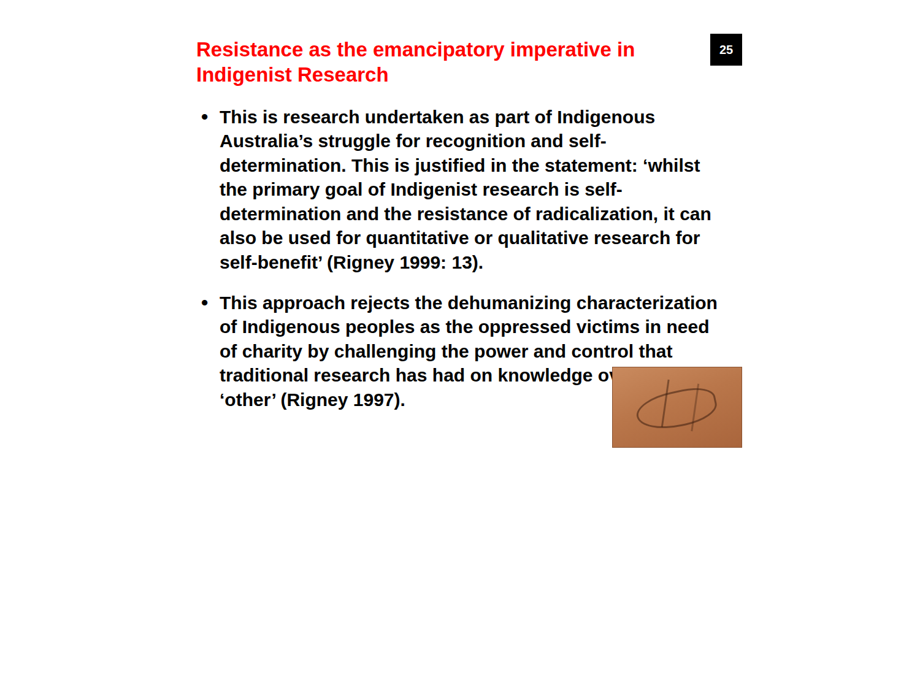25
Resistance as the emancipatory imperative in Indigenist Research
This is research undertaken as part of Indigenous Australia’s struggle for recognition and self-determination. This is justified in the statement: ‘whilst the primary goal of Indigenist research is self-determination and the resistance of radicalization, it can also be used for quantitative or qualitative research for self-benefit’ (Rigney 1999: 13).
This approach rejects the dehumanizing characterization of Indigenous peoples as the oppressed victims in need of charity by challenging the power and control that traditional research has had on knowledge over the ‘other’ (Rigney 1997).